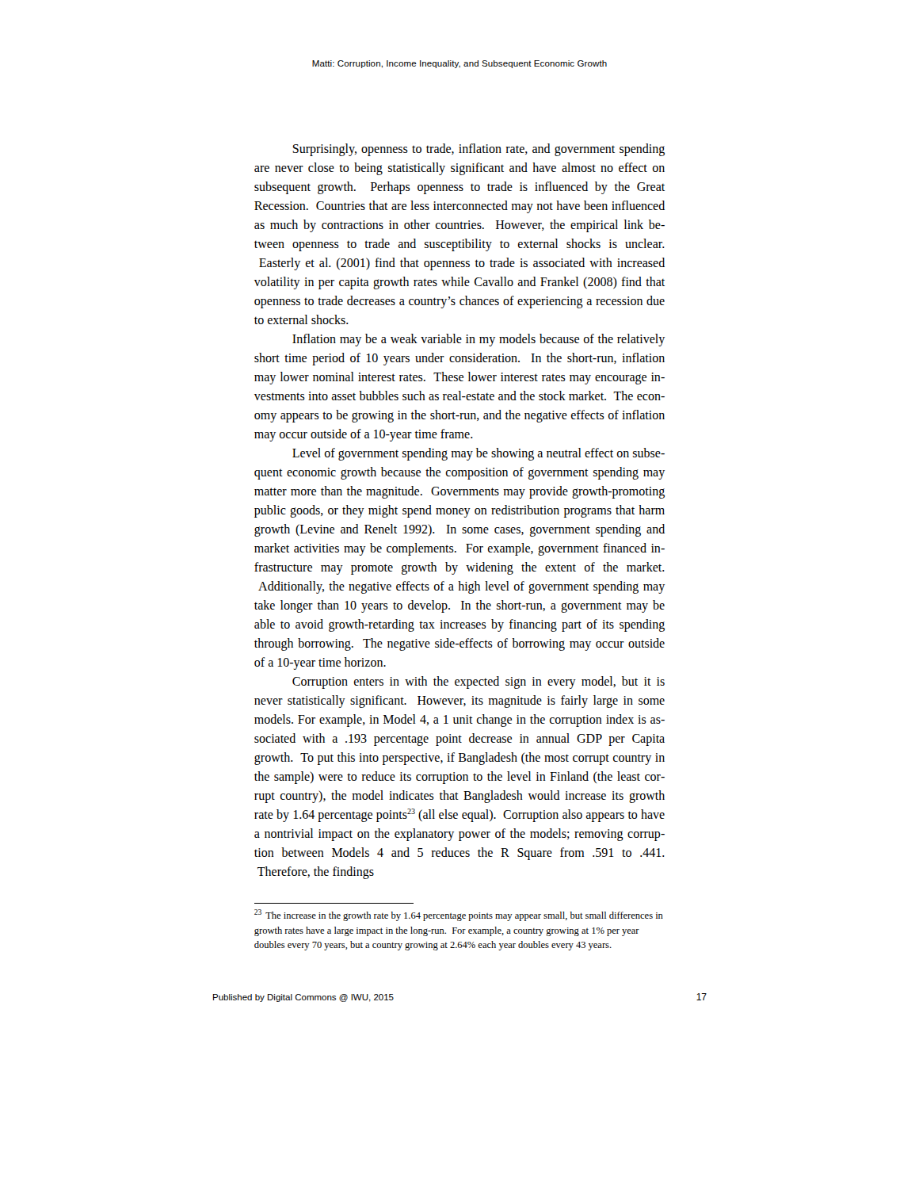Matti: Corruption, Income Inequality, and Subsequent Economic Growth
Surprisingly, openness to trade, inflation rate, and government spending are never close to being statistically significant and have almost no effect on subsequent growth. Perhaps openness to trade is influenced by the Great Recession. Countries that are less interconnected may not have been influenced as much by contractions in other countries. However, the empirical link between openness to trade and susceptibility to external shocks is unclear. Easterly et al. (2001) find that openness to trade is associated with increased volatility in per capita growth rates while Cavallo and Frankel (2008) find that openness to trade decreases a country’s chances of experiencing a recession due to external shocks.
Inflation may be a weak variable in my models because of the relatively short time period of 10 years under consideration. In the short-run, inflation may lower nominal interest rates. These lower interest rates may encourage investments into asset bubbles such as real-estate and the stock market. The economy appears to be growing in the short-run, and the negative effects of inflation may occur outside of a 10-year time frame.
Level of government spending may be showing a neutral effect on subsequent economic growth because the composition of government spending may matter more than the magnitude. Governments may provide growth-promoting public goods, or they might spend money on redistribution programs that harm growth (Levine and Renelt 1992). In some cases, government spending and market activities may be complements. For example, government financed infrastructure may promote growth by widening the extent of the market. Additionally, the negative effects of a high level of government spending may take longer than 10 years to develop. In the short-run, a government may be able to avoid growth-retarding tax increases by financing part of its spending through borrowing. The negative side-effects of borrowing may occur outside of a 10-year time horizon.
Corruption enters in with the expected sign in every model, but it is never statistically significant. However, its magnitude is fairly large in some models. For example, in Model 4, a 1 unit change in the corruption index is associated with a .193 percentage point decrease in annual GDP per Capita growth. To put this into perspective, if Bangladesh (the most corrupt country in the sample) were to reduce its corruption to the level in Finland (the least corrupt country), the model indicates that Bangladesh would increase its growth rate by 1.64 percentage points23 (all else equal). Corruption also appears to have a nontrivial impact on the explanatory power of the models; removing corruption between Models 4 and 5 reduces the R Square from .591 to .441. Therefore, the findings
23 The increase in the growth rate by 1.64 percentage points may appear small, but small differences in growth rates have a large impact in the long-run. For example, a country growing at 1% per year doubles every 70 years, but a country growing at 2.64% each year doubles every 43 years.
Published by Digital Commons @ IWU, 2015
17